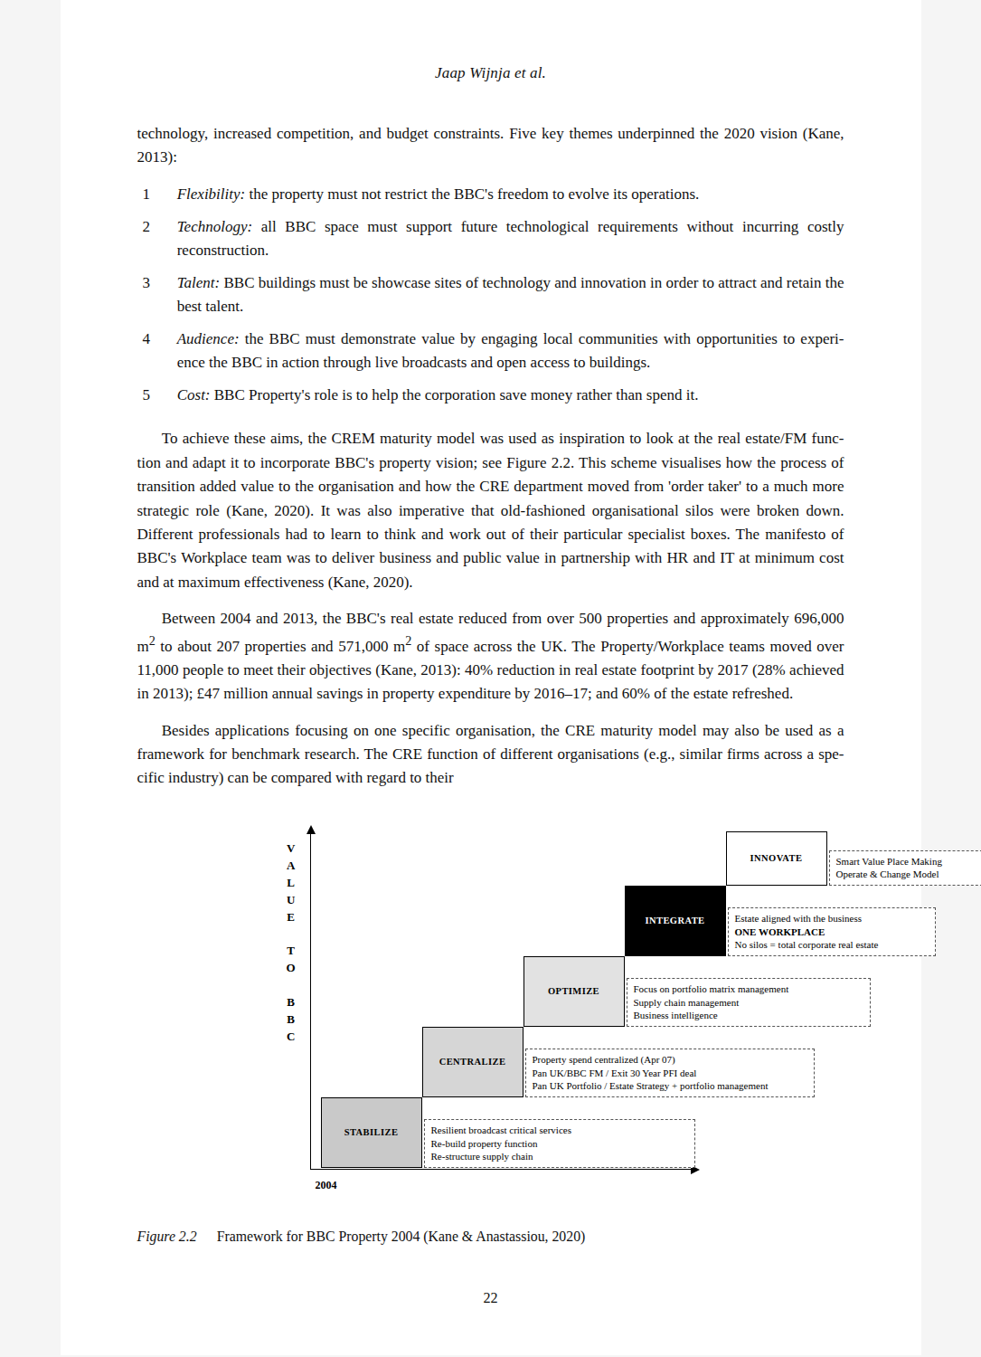Jaap Wijnja et al.
technology, increased competition, and budget constraints. Five key themes underpinned the 2020 vision (Kane, 2013):
Flexibility: the property must not restrict the BBC's freedom to evolve its operations.
Technology: all BBC space must support future technological requirements without incurring costly reconstruction.
Talent: BBC buildings must be showcase sites of technology and innovation in order to attract and retain the best talent.
Audience: the BBC must demonstrate value by engaging local communities with opportunities to experience the BBC in action through live broadcasts and open access to buildings.
Cost: BBC Property's role is to help the corporation save money rather than spend it.
To achieve these aims, the CREM maturity model was used as inspiration to look at the real estate/FM function and adapt it to incorporate BBC's property vision; see Figure 2.2. This scheme visualises how the process of transition added value to the organisation and how the CRE department moved from 'order taker' to a much more strategic role (Kane, 2020). It was also imperative that old-fashioned organisational silos were broken down. Different professionals had to learn to think and work out of their particular specialist boxes. The manifesto of BBC's Workplace team was to deliver business and public value in partnership with HR and IT at minimum cost and at maximum effectiveness (Kane, 2020).
Between 2004 and 2013, the BBC's real estate reduced from over 500 properties and approximately 696,000 m2 to about 207 properties and 571,000 m2 of space across the UK. The Property/Workplace teams moved over 11,000 people to meet their objectives (Kane, 2013): 40% reduction in real estate footprint by 2017 (28% achieved in 2013); £47 million annual savings in property expenditure by 2016–17; and 60% of the estate refreshed.
Besides applications focusing on one specific organisation, the CRE maturity model may also be used as a framework for benchmark research. The CRE function of different organisations (e.g., similar firms across a specific industry) can be compared with regard to their
VALUE . TO . BBC
2004
STABILIZE
CENTRALIZE
OPTIMIZE
INTEGRATE
INNOVATE
Resilient broadcast critical services
Re-build property function
Re-structure supply chain
Property spend centralized (Apr 07)
Pan UK/BBC FM / Exit 30 Year PFI deal
Pan UK Portfolio / Estate Strategy + portfolio management
Focus on portfolio matrix management
Supply chain management
Business intelligence
Estate aligned with the business
ONE WORKPLACE
No silos = total corporate real estate
Smart Value Place Making
Operate & Change Model
Figure 2.2 Framework for BBC Property 2004 (Kane & Anastassiou, 2020)
22